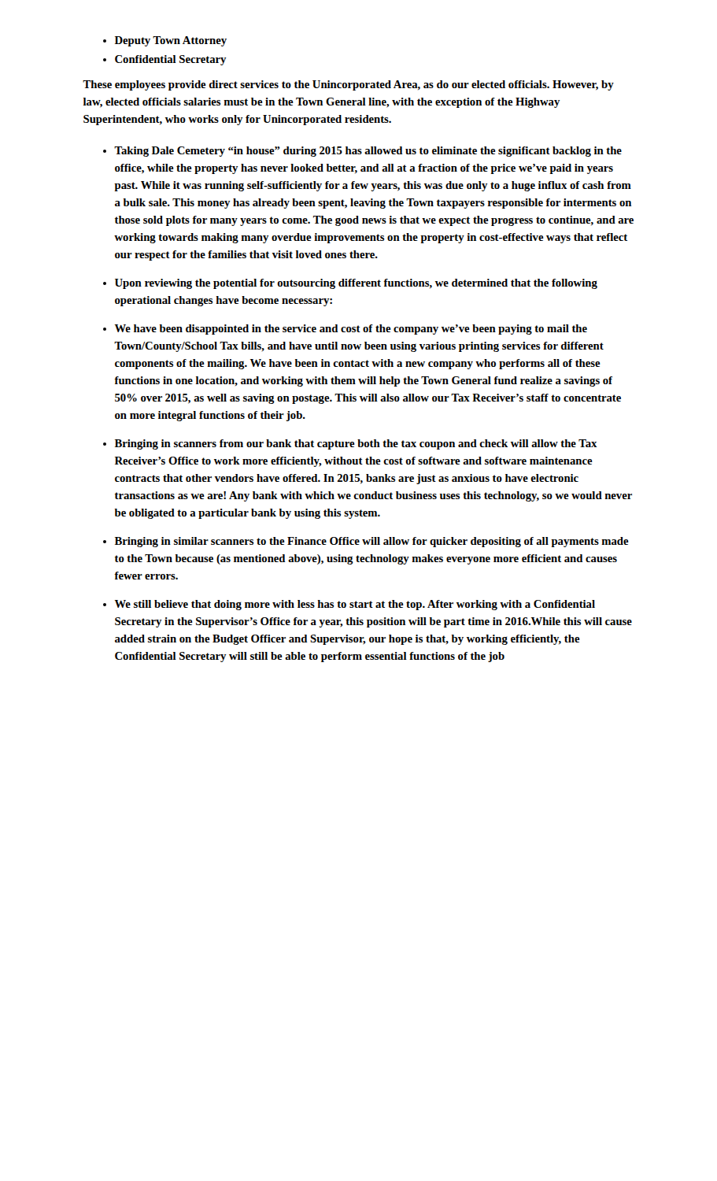Deputy Town Attorney
Confidential Secretary
These employees provide direct services to the Unincorporated Area, as do our elected officials. However, by law, elected officials salaries must be in the Town General line, with the exception of the Highway Superintendent, who works only for Unincorporated residents.
Taking Dale Cemetery “in house” during 2015 has allowed us to eliminate the significant backlog in the office, while the property has never looked better, and all at a fraction of the price we’ve paid in years past. While it was running self-sufficiently for a few years, this was due only to a huge influx of cash from a bulk sale. This money has already been spent, leaving the Town taxpayers responsible for interments on those sold plots for many years to come. The good news is that we expect the progress to continue, and are working towards making many overdue improvements on the property in cost-effective ways that reflect our respect for the families that visit loved ones there.
Upon reviewing the potential for outsourcing different functions, we determined that the following operational changes have become necessary:
We have been disappointed in the service and cost of the company we’ve been paying to mail the Town/County/School Tax bills, and have until now been using various printing services for different components of the mailing. We have been in contact with a new company who performs all of these functions in one location, and working with them will help the Town General fund realize a savings of 50% over 2015, as well as saving on postage. This will also allow our Tax Receiver’s staff to concentrate on more integral functions of their job.
Bringing in scanners from our bank that capture both the tax coupon and check will allow the Tax Receiver’s Office to work more efficiently, without the cost of software and software maintenance contracts that other vendors have offered. In 2015, banks are just as anxious to have electronic transactions as we are! Any bank with which we conduct business uses this technology, so we would never be obligated to a particular bank by using this system.
Bringing in similar scanners to the Finance Office will allow for quicker depositing of all payments made to the Town because (as mentioned above), using technology makes everyone more efficient and causes fewer errors.
We still believe that doing more with less has to start at the top. After working with a Confidential Secretary in the Supervisor’s Office for a year, this position will be part time in 2016.While this will cause added strain on the Budget Officer and Supervisor, our hope is that, by working efficiently, the Confidential Secretary will still be able to perform essential functions of the job